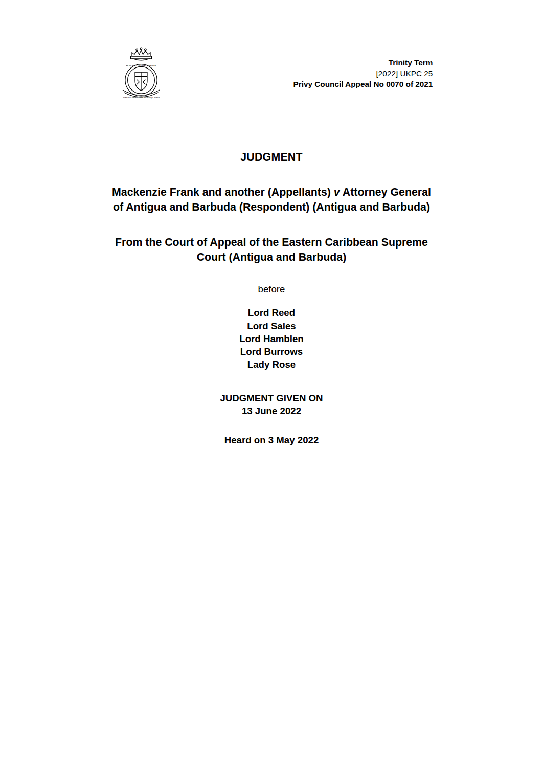Judicial Committee of the Privy Council crest HONI SOIT QUI MAL Y PENSE Judicial Committee of the Privy Council
Trinity Term
[2022] UKPC 25
Privy Council Appeal No 0070 of 2021
JUDGMENT
Mackenzie Frank and another (Appellants) v Attorney General of Antigua and Barbuda (Respondent) (Antigua and Barbuda)
From the Court of Appeal of the Eastern Caribbean Supreme Court (Antigua and Barbuda)
before
Lord Reed
Lord Sales
Lord Hamblen
Lord Burrows
Lady Rose
JUDGMENT GIVEN ON
13 June 2022
Heard on 3 May 2022